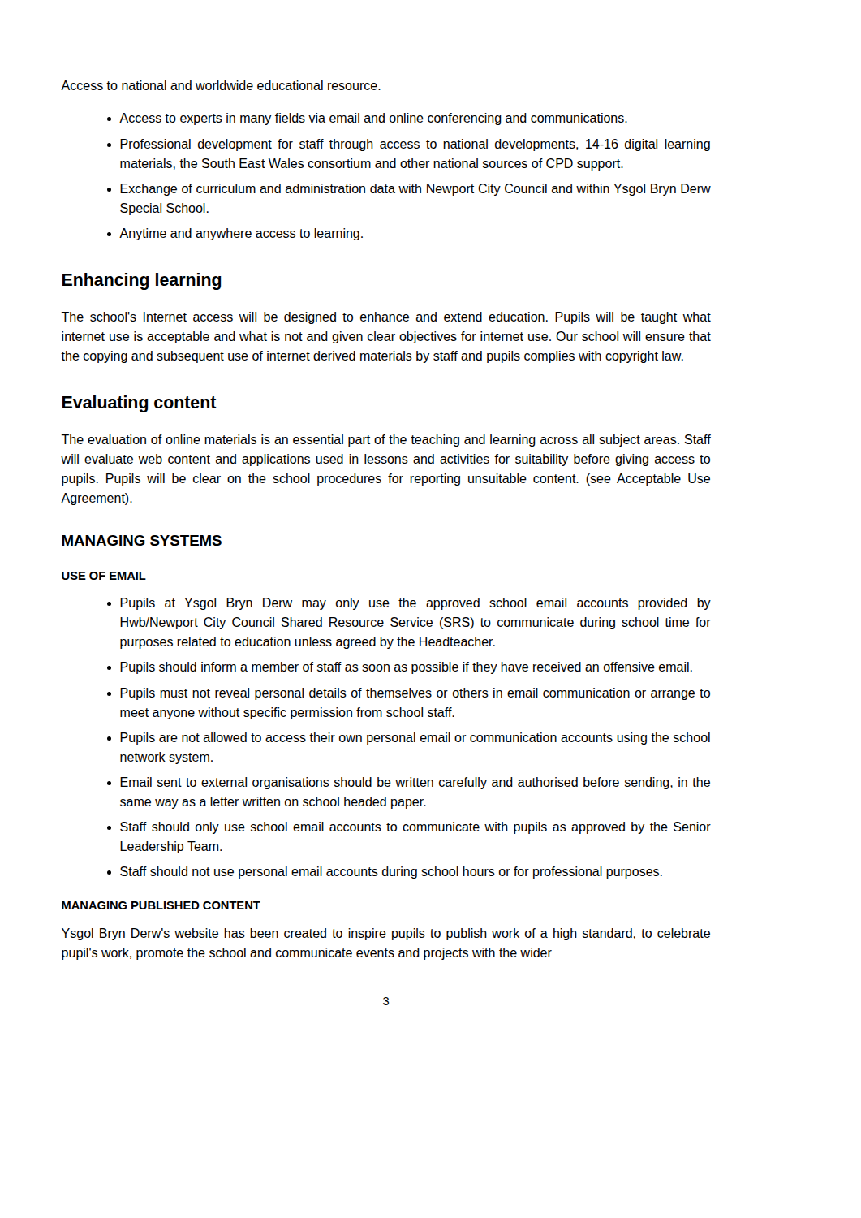Access to national and worldwide educational resource.
Access to experts in many fields via email and online conferencing and communications.
Professional development for staff through access to national developments, 14-16 digital learning materials, the South East Wales consortium and other national sources of CPD support.
Exchange of curriculum and administration data with Newport City Council and within Ysgol Bryn Derw Special School.
Anytime and anywhere access to learning.
Enhancing learning
The school's Internet access will be designed to enhance and extend education. Pupils will be taught what internet use is acceptable and what is not and given clear objectives for internet use. Our school will ensure that the copying and subsequent use of internet derived materials by staff and pupils complies with copyright law.
Evaluating content
The evaluation of online materials is an essential part of the teaching and learning across all subject areas. Staff will evaluate web content and applications used in lessons and activities for suitability before giving access to pupils. Pupils will be clear on the school procedures for reporting unsuitable content. (see Acceptable Use Agreement).
Managing Systems
Use of Email
Pupils at Ysgol Bryn Derw may only use the approved school email accounts provided by Hwb/Newport City Council Shared Resource Service (SRS) to communicate during school time for purposes related to education unless agreed by the Headteacher.
Pupils should inform a member of staff as soon as possible if they have received an offensive email.
Pupils must not reveal personal details of themselves or others in email communication or arrange to meet anyone without specific permission from school staff.
Pupils are not allowed to access their own personal email or communication accounts using the school network system.
Email sent to external organisations should be written carefully and authorised before sending, in the same way as a letter written on school headed paper.
Staff should only use school email accounts to communicate with pupils as approved by the Senior Leadership Team.
Staff should not use personal email accounts during school hours or for professional purposes.
Managing Published Content
Ysgol Bryn Derw's website has been created to inspire pupils to publish work of a high standard, to celebrate pupil's work, promote the school and communicate events and projects with the wider
3